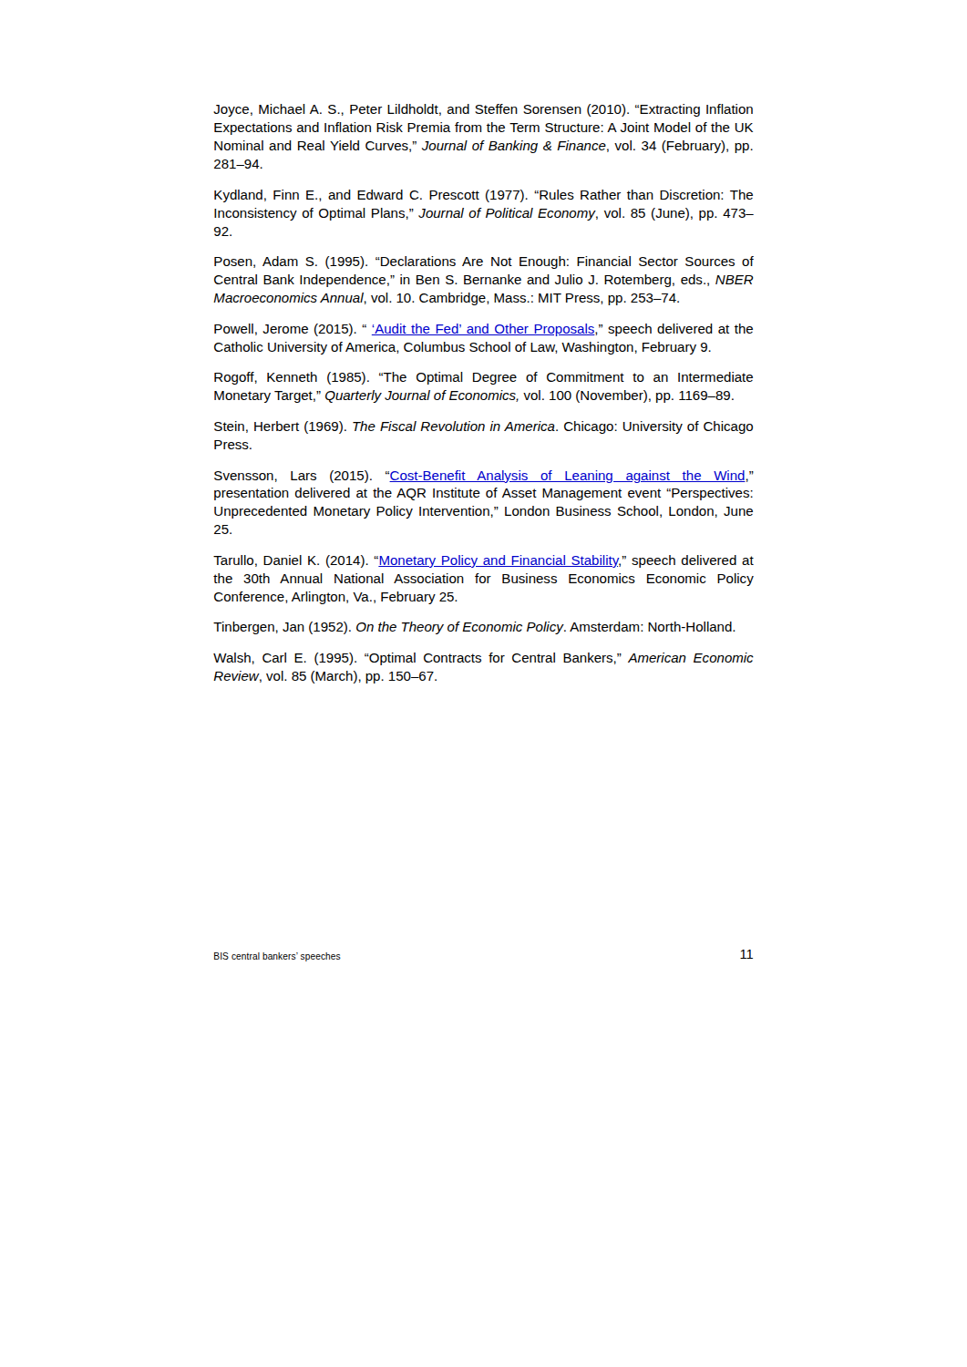Joyce, Michael A. S., Peter Lildholdt, and Steffen Sorensen (2010). “Extracting Inflation Expectations and Inflation Risk Premia from the Term Structure: A Joint Model of the UK Nominal and Real Yield Curves,” Journal of Banking & Finance, vol. 34 (February), pp. 281–94.
Kydland, Finn E., and Edward C. Prescott (1977). “Rules Rather than Discretion: The Inconsistency of Optimal Plans,” Journal of Political Economy, vol. 85 (June), pp. 473–92.
Posen, Adam S. (1995). “Declarations Are Not Enough: Financial Sector Sources of Central Bank Independence,” in Ben S. Bernanke and Julio J. Rotemberg, eds., NBER Macroeconomics Annual, vol. 10. Cambridge, Mass.: MIT Press, pp. 253–74.
Powell, Jerome (2015). “ ‘Audit the Fed’ and Other Proposals,” speech delivered at the Catholic University of America, Columbus School of Law, Washington, February 9.
Rogoff, Kenneth (1985). “The Optimal Degree of Commitment to an Intermediate Monetary Target,” Quarterly Journal of Economics, vol. 100 (November), pp. 1169–89.
Stein, Herbert (1969). The Fiscal Revolution in America. Chicago: University of Chicago Press.
Svensson, Lars (2015). “Cost-Benefit Analysis of Leaning against the Wind,” presentation delivered at the AQR Institute of Asset Management event “Perspectives: Unprecedented Monetary Policy Intervention,” London Business School, London, June 25.
Tarullo, Daniel K. (2014). “Monetary Policy and Financial Stability,” speech delivered at the 30th Annual National Association for Business Economics Economic Policy Conference, Arlington, Va., February 25.
Tinbergen, Jan (1952). On the Theory of Economic Policy. Amsterdam: North-Holland.
Walsh, Carl E. (1995). “Optimal Contracts for Central Bankers,” American Economic Review, vol. 85 (March), pp. 150–67.
BIS central bankers’ speeches
11